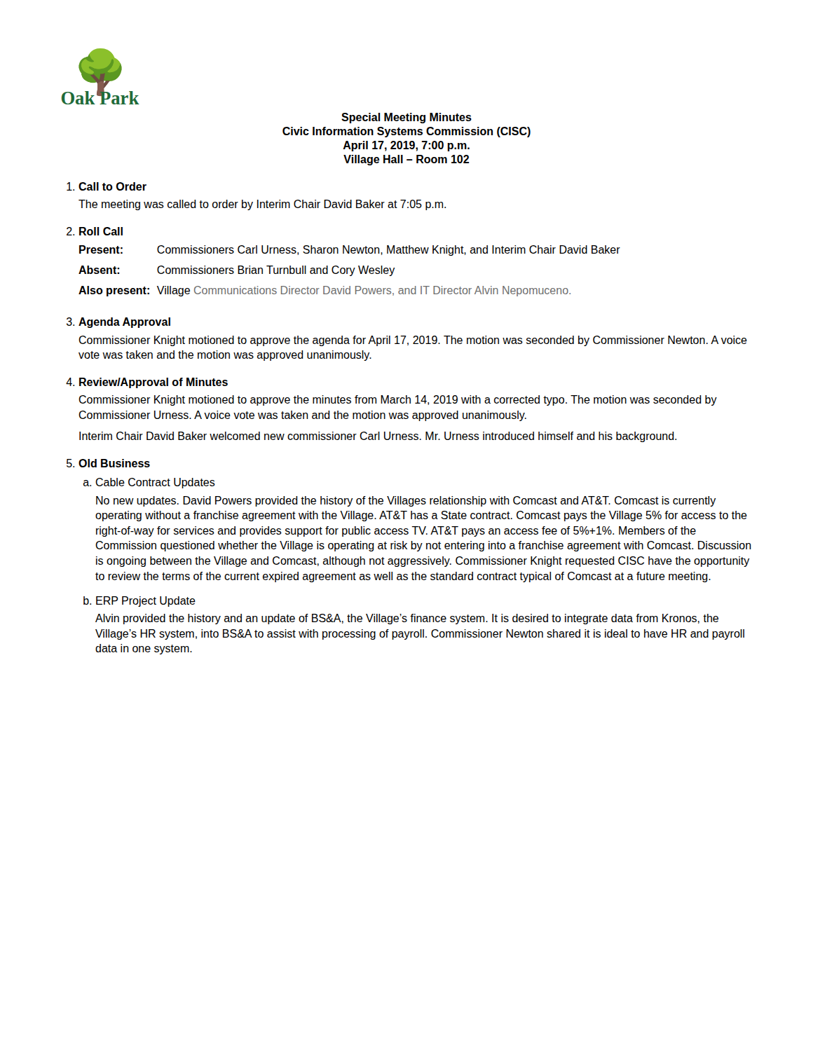🌳 Oak Park
Special Meeting Minutes
Civic Information Systems Commission (CISC)
April 17, 2019, 7:00 p.m.
Village Hall – Room 102
Call to Order
The meeting was called to order by Interim Chair David Baker at 7:05 p.m.
Roll Call
| Present: | Commissioners Carl Urness, Sharon Newton, Matthew Knight, and Interim Chair David Baker |
| Absent: | Commissioners Brian Turnbull and Cory Wesley |
| Also present: | Village Communications Director David Powers, and IT Director Alvin Nepomuceno. |
Agenda Approval
Commissioner Knight motioned to approve the agenda for April 17, 2019. The motion was seconded by Commissioner Newton. A voice vote was taken and the motion was approved unanimously.
Review/Approval of Minutes
Commissioner Knight motioned to approve the minutes from March 14, 2019 with a corrected typo. The motion was seconded by Commissioner Urness. A voice vote was taken and the motion was approved unanimously.
Interim Chair David Baker welcomed new commissioner Carl Urness. Mr. Urness introduced himself and his background.
Old Business
Cable Contract Updates
No new updates. David Powers provided the history of the Villages relationship with Comcast and AT&T. Comcast is currently operating without a franchise agreement with the Village. AT&T has a State contract. Comcast pays the Village 5% for access to the right-of-way for services and provides support for public access TV. AT&T pays an access fee of 5%+1%. Members of the Commission questioned whether the Village is operating at risk by not entering into a franchise agreement with Comcast. Discussion is ongoing between the Village and Comcast, although not aggressively. Commissioner Knight requested CISC have the opportunity to review the terms of the current expired agreement as well as the standard contract typical of Comcast at a future meeting.
ERP Project Update
Alvin provided the history and an update of BS&A, the Village’s finance system. It is desired to integrate data from Kronos, the Village’s HR system, into BS&A to assist with processing of payroll. Commissioner Newton shared it is ideal to have HR and payroll data in one system.